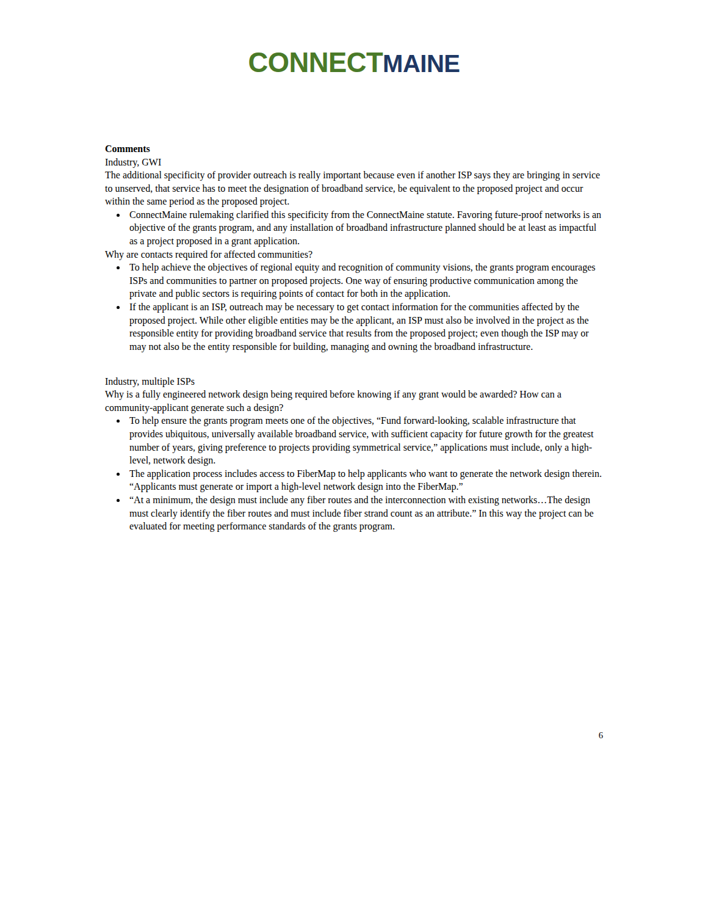CONNECT MAINE
Comments
Industry, GWI
The additional specificity of provider outreach is really important because even if another ISP says they are bringing in service to unserved, that service has to meet the designation of broadband service, be equivalent to the proposed project and occur within the same period as the proposed project.
ConnectMaine rulemaking clarified this specificity from the ConnectMaine statute. Favoring future-proof networks is an objective of the grants program, and any installation of broadband infrastructure planned should be at least as impactful as a project proposed in a grant application.
Why are contacts required for affected communities?
To help achieve the objectives of regional equity and recognition of community visions, the grants program encourages ISPs and communities to partner on proposed projects. One way of ensuring productive communication among the private and public sectors is requiring points of contact for both in the application.
If the applicant is an ISP, outreach may be necessary to get contact information for the communities affected by the proposed project. While other eligible entities may be the applicant, an ISP must also be involved in the project as the responsible entity for providing broadband service that results from the proposed project; even though the ISP may or may not also be the entity responsible for building, managing and owning the broadband infrastructure.
Industry, multiple ISPs
Why is a fully engineered network design being required before knowing if any grant would be awarded? How can a community-applicant generate such a design?
To help ensure the grants program meets one of the objectives, “Fund forward-looking, scalable infrastructure that provides ubiquitous, universally available broadband service, with sufficient capacity for future growth for the greatest number of years, giving preference to projects providing symmetrical service,” applications must include, only a high-level, network design.
The application process includes access to FiberMap to help applicants who want to generate the network design therein. “Applicants must generate or import a high-level network design into the FiberMap.”
“At a minimum, the design must include any fiber routes and the interconnection with existing networks…The design must clearly identify the fiber routes and must include fiber strand count as an attribute.” In this way the project can be evaluated for meeting performance standards of the grants program.
6